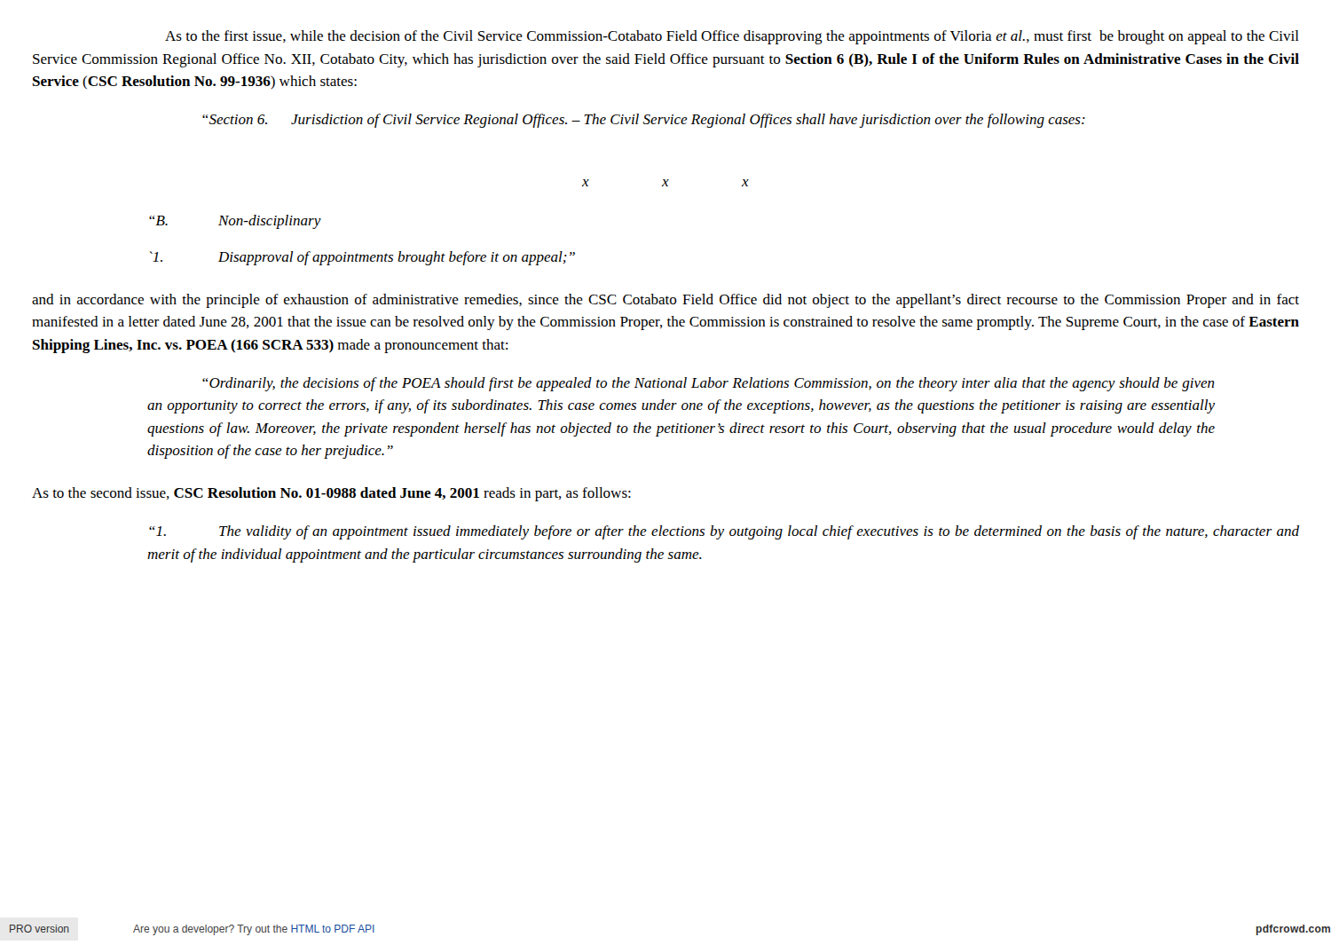As to the first issue, while the decision of the Civil Service Commission-Cotabato Field Office disapproving the appointments of Viloria et al., must first be brought on appeal to the Civil Service Commission Regional Office No. XII, Cotabato City, which has jurisdiction over the said Field Office pursuant to Section 6 (B), Rule I of the Uniform Rules on Administrative Cases in the Civil Service (CSC Resolution No. 99-1936) which states:
“Section 6. Jurisdiction of Civil Service Regional Offices. – The Civil Service Regional Offices shall have jurisdiction over the following cases:
xxx
“B. Non-disciplinary
`1. Disapproval of appointments brought before it on appeal;”
and in accordance with the principle of exhaustion of administrative remedies, since the CSC Cotabato Field Office did not object to the appellant’s direct recourse to the Commission Proper and in fact manifested in a letter dated June 28, 2001 that the issue can be resolved only by the Commission Proper, the Commission is constrained to resolve the same promptly. The Supreme Court, in the case of Eastern Shipping Lines, Inc. vs. POEA (166 SCRA 533) made a pronouncement that:
“Ordinarily, the decisions of the POEA should first be appealed to the National Labor Relations Commission, on the theory inter alia that the agency should be given an opportunity to correct the errors, if any, of its subordinates. This case comes under one of the exceptions, however, as the questions the petitioner is raising are essentially questions of law. Moreover, the private respondent herself has not objected to the petitioner’s direct resort to this Court, observing that the usual procedure would delay the disposition of the case to her prejudice.”
As to the second issue, CSC Resolution No. 01-0988 dated June 4, 2001 reads in part, as follows:
“1. The validity of an appointment issued immediately before or after the elections by outgoing local chief executives is to be determined on the basis of the nature, character and merit of the individual appointment and the particular circumstances surrounding the same.
PRO version
Are you a developer? Try out the HTML to PDF API
pdfcrowd.com